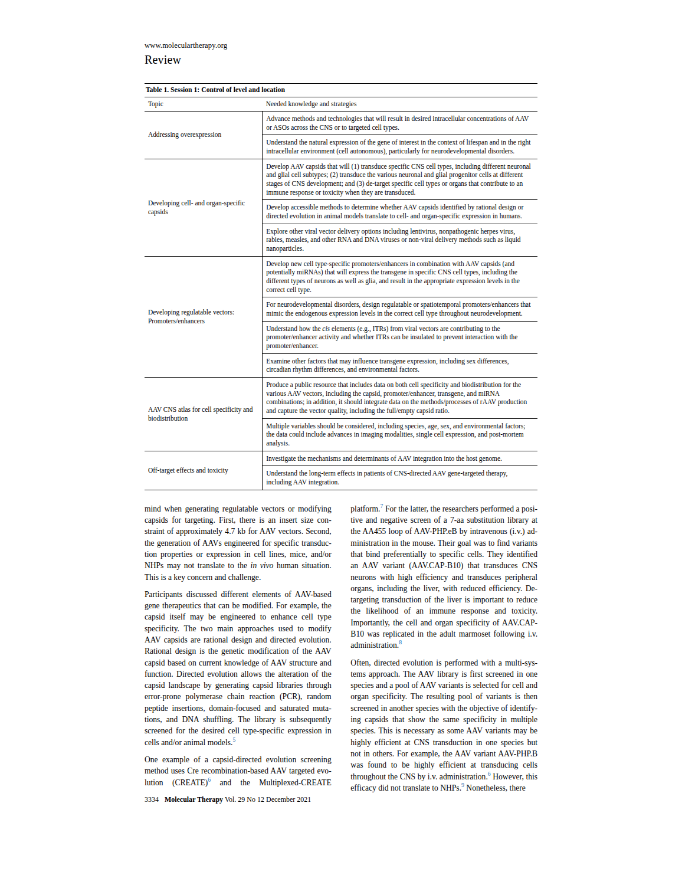www.moleculartherapy.org
Review
Table 1. Session 1: Control of level and location
| Topic | Needed knowledge and strategies |
| --- | --- |
| Addressing overexpression | Advance methods and technologies that will result in desired intracellular concentrations of AAV or ASOs across the CNS or to targeted cell types. |
| Understand the natural expression of the gene of interest in the context of lifespan and in the right intracellular environment (cell autonomous), particularly for neurodevelopmental disorders. |
| Developing cell- and organ-specific capsids | Develop AAV capsids that will (1) transduce specific CNS cell types, including different neuronal and glial cell subtypes; (2) transduce the various neuronal and glial progenitor cells at different stages of CNS development; and (3) de-target specific cell types or organs that contribute to an immune response or toxicity when they are transduced. |
| Develop accessible methods to determine whether AAV capsids identified by rational design or directed evolution in animal models translate to cell- and organ-specific expression in humans. |
| Explore other viral vector delivery options including lentivirus, nonpathogenic herpes virus, rabies, measles, and other RNA and DNA viruses or non-viral delivery methods such as liquid nanoparticles. |
| Developing regulatable vectors: Promoters/enhancers | Develop new cell type-specific promoters/enhancers in combination with AAV capsids (and potentially miRNAs) that will express the transgene in specific CNS cell types, including the different types of neurons as well as glia, and result in the appropriate expression levels in the correct cell type. |
| For neurodevelopmental disorders, design regulatable or spatiotemporal promoters/enhancers that mimic the endogenous expression levels in the correct cell type throughout neurodevelopment. |
| Understand how the cis elements (e.g., ITRs) from viral vectors are contributing to the promoter/enhancer activity and whether ITRs can be insulated to prevent interaction with the promoter/enhancer. |
| Examine other factors that may influence transgene expression, including sex differences, circadian rhythm differences, and environmental factors. |
| AAV CNS atlas for cell specificity and biodistribution | Produce a public resource that includes data on both cell specificity and biodistribution for the various AAV vectors, including the capsid, promoter/enhancer, transgene, and miRNA combinations; in addition, it should integrate data on the methods/processes of rAAV production and capture the vector quality, including the full/empty capsid ratio. |
| Multiple variables should be considered, including species, age, sex, and environmental factors; the data could include advances in imaging modalities, single cell expression, and post-mortem analysis. |
| Off-target effects and toxicity | Investigate the mechanisms and determinants of AAV integration into the host genome. |
| Understand the long-term effects in patients of CNS-directed AAV gene-targeted therapy, including AAV integration. |
mind when generating regulatable vectors or modifying capsids for targeting. First, there is an insert size constraint of approximately 4.7 kb for AAV vectors. Second, the generation of AAVs engineered for specific transduction properties or expression in cell lines, mice, and/or NHPs may not translate to the in vivo human situation. This is a key concern and challenge.
Participants discussed different elements of AAV-based gene therapeutics that can be modified. For example, the capsid itself may be engineered to enhance cell type specificity. The two main approaches used to modify AAV capsids are rational design and directed evolution. Rational design is the genetic modification of the AAV capsid based on current knowledge of AAV structure and function. Directed evolution allows the alteration of the capsid landscape by generating capsid libraries through error-prone polymerase chain reaction (PCR), random peptide insertions, domain-focused and saturated mutations, and DNA shuffling. The library is subsequently screened for the desired cell type-specific expression in cells and/or animal models.5
One example of a capsid-directed evolution screening method uses Cre recombination-based AAV targeted evolution (CREATE)6 and the Multiplexed-CREATE platform.7 For the latter, the researchers performed a positive and negative screen of a 7-aa substitution library at the AA455 loop of AAV-PHP.eB by intravenous (i.v.) administration in the mouse. Their goal was to find variants that bind preferentially to specific cells. They identified an AAV variant (AAV.CAP-B10) that transduces CNS neurons with high efficiency and transduces peripheral organs, including the liver, with reduced efficiency. De-targeting transduction of the liver is important to reduce the likelihood of an immune response and toxicity. Importantly, the cell and organ specificity of AAV.CAP-B10 was replicated in the adult marmoset following i.v. administration.8
Often, directed evolution is performed with a multi-systems approach. The AAV library is first screened in one species and a pool of AAV variants is selected for cell and organ specificity. The resulting pool of variants is then screened in another species with the objective of identifying capsids that show the same specificity in multiple species. This is necessary as some AAV variants may be highly efficient at CNS transduction in one species but not in others. For example, the AAV variant AAV-PHP.B was found to be highly efficient at transducing cells throughout the CNS by i.v. administration.6 However, this efficacy did not translate to NHPs.9 Nonetheless, there
3334 Molecular Therapy Vol. 29 No 12 December 2021